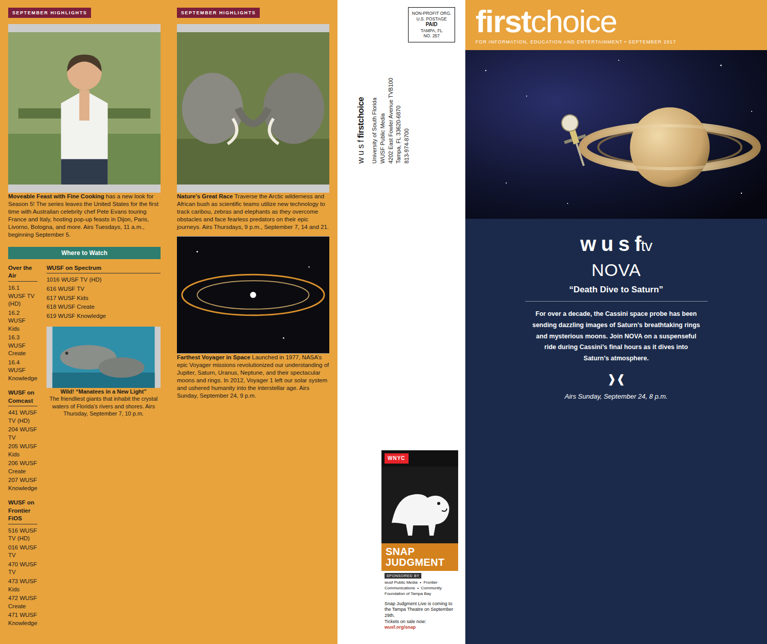September Highlights
Moveable Feast with Fine Cooking has a new look for Season 5! The series leaves the United States for the first time with Australian celebrity chef Pete Evans touring France and Italy, hosting pop-up feasts in Dijon, Paris, Livorno, Bologna, and more. Airs Tuesdays, 11 a.m., beginning September 5.
Where to Watch
Over the Air
16.1 WUSF TV (HD)
16.2 WUSF Kids
16.3 WUSF Create
16.4 WUSF Knowledge
WUSF on Comcast
441 WUSF TV (HD)
204 WUSF TV
205 WUSF Kids
206 WUSF Create
207 WUSF Knowledge
WUSF on Frontier FiOS
516 WUSF TV (HD)
016 WUSF TV
470 WUSF TV
473 WUSF Kids
472 WUSF Create
471 WUSF Knowledge
WUSF on Spectrum
1016 WUSF TV (HD)
616 WUSF TV
617 WUSF Kids
618 WUSF Create
619 WUSF Knowledge
Wild! “Manatees in a New Light”
The friendliest giants that inhabit the crystal waters of Florida’s rivers and shores. Airs Thursday, September 7, 10 p.m.
September Highlights
Nature’s Great Race Traverse the Arctic wilderness and African bush as scientific teams utilize new technology to track caribou, zebras and elephants as they overcome obstacles and face fearless predators on their epic journeys. Airs Thursdays, 9 p.m., September 7, 14 and 21.
Farthest Voyager in Space Launched in 1977, NASA’s epic Voyager missions revolutionized our understanding of Jupiter, Saturn, Uranus, Neptune, and their spectacular moons and rings. In 2012, Voyager 1 left our solar system and ushered humanity into the interstellar age. Airs Sunday, September 24, 9 p.m.
NON-PROFIT ORG.
U.S. POSTAGE
PAID TAMPA, FL
NO. 257
w u s f firstchoice
University of South Florida
WUSF Public Media
4202 East Fowler Avenue TVB100
Tampa, FL 33620-6870
813-974-8700
WNYC
SNAP
JUDGMENT
SPONSORED BY
wusf Public Media • Frontier Communications • Community Foundation of Tampa Bay
Snap Judgment Live is coming to the Tampa Theatre on September 29th.
Tickets on sale now: wusf.org/snap
firstchoice
For Information, Education and Entertainment • September 2017
w u s ftv
NOVA
“Death Dive to Saturn”
For over a decade, the Cassini space probe has been sending dazzling images of Saturn’s breathtaking rings and mysterious moons. Join NOVA on a suspenseful ride during Cassini’s final hours as it dives into Saturn’s atmosphere.
❱❰
Airs Sunday, September 24, 8 p.m.